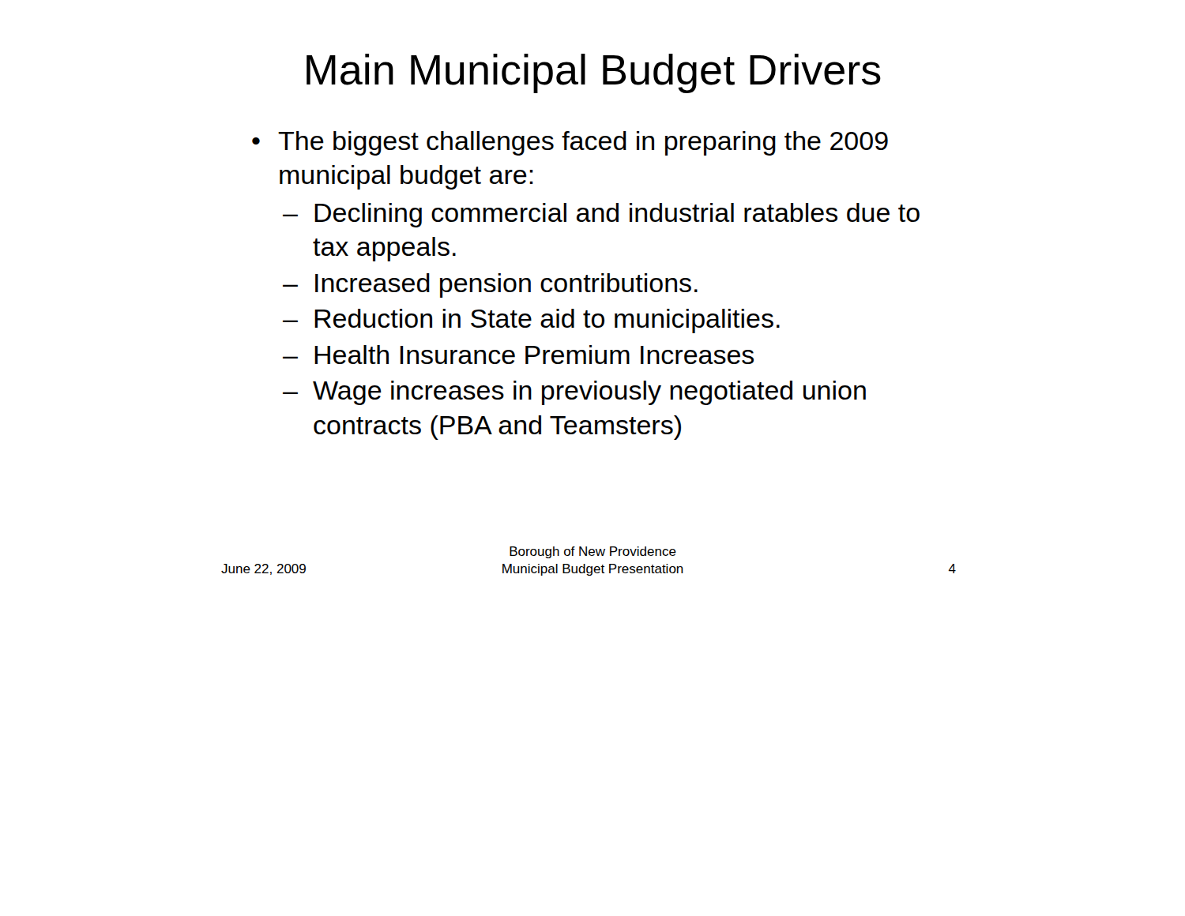Main Municipal Budget Drivers
The biggest challenges faced in preparing the 2009 municipal budget are:
Declining commercial and industrial ratables due to tax appeals.
Increased pension contributions.
Reduction in State aid to municipalities.
Health Insurance Premium Increases
Wage increases in previously negotiated union contracts (PBA and Teamsters)
June 22, 2009
Borough of New Providence
Municipal Budget Presentation
4